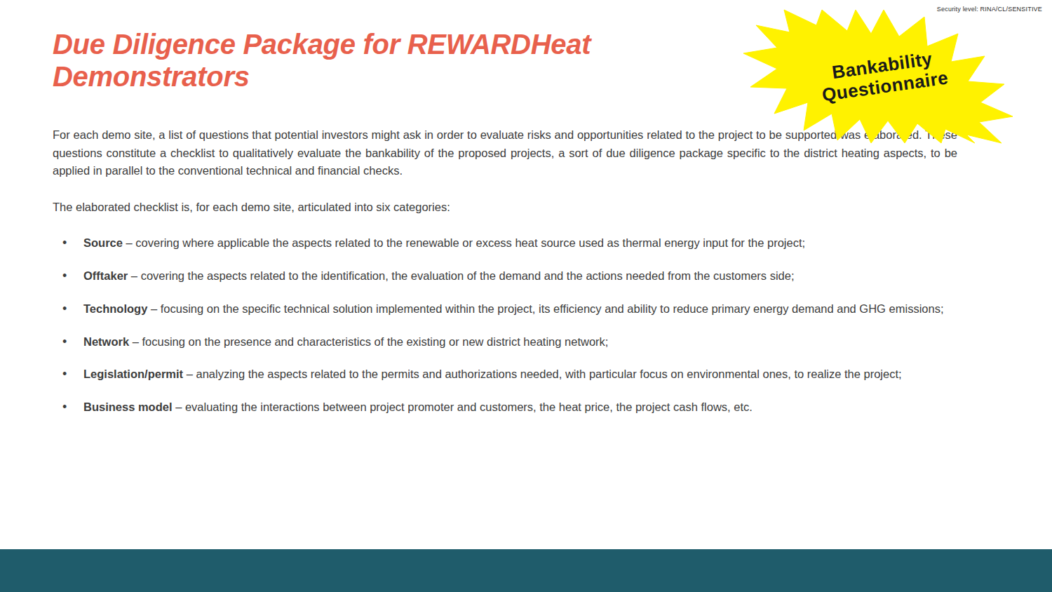Security level: RINA/CL/SENSITIVE
Bankability
Questionnaire
Due Diligence Package for REWARDHeat Demonstrators
For each demo site, a list of questions that potential investors might ask in order to evaluate risks and opportunities related to the project to be supported was elaborated. These questions constitute a checklist to qualitatively evaluate the bankability of the proposed projects, a sort of due diligence package specific to the district heating aspects, to be applied in parallel to the conventional technical and financial checks.
The elaborated checklist is, for each demo site, articulated into six categories:
Source – covering where applicable the aspects related to the renewable or excess heat source used as thermal energy input for the project;
Offtaker – covering the aspects related to the identification, the evaluation of the demand and the actions needed from the customers side;
Technology – focusing on the specific technical solution implemented within the project, its efficiency and ability to reduce primary energy demand and GHG emissions;
Network – focusing on the presence and characteristics of the existing or new district heating network;
Legislation/permit – analyzing the aspects related to the permits and authorizations needed, with particular focus on environmental ones, to realize the project;
Business model – evaluating the interactions between project promoter and customers, the heat price, the project cash flows, etc.